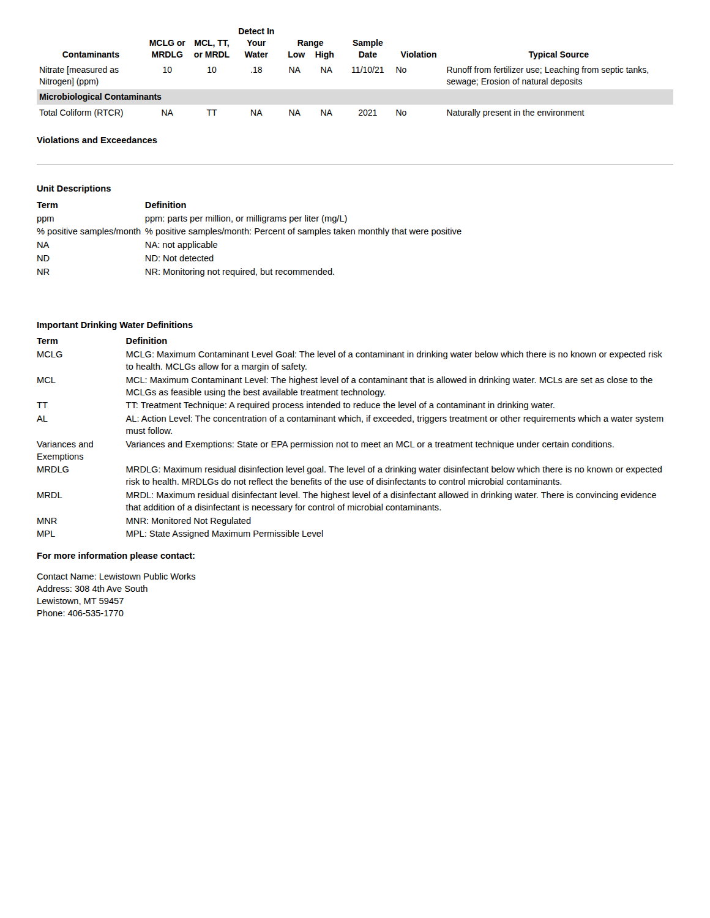| Contaminants | MCLG or MRDLG | MCL, TT, or MRDL | Detect In Your Water | Range Low High | Sample Date | Violation | Typical Source |
| --- | --- | --- | --- | --- | --- | --- | --- |
| Nitrate [measured as Nitrogen] (ppm) | 10 | 10 | .18 | NA | NA | 11/10/21 | No | Runoff from fertilizer use; Leaching from septic tanks, sewage; Erosion of natural deposits |
| Microbiological Contaminants |
| Total Coliform (RTCR) | NA | TT | NA | NA | NA | 2021 | No | Naturally present in the environment |
Violations and Exceedances
Unit Descriptions
| Term | Definition |
| --- | --- |
| ppm | ppm: parts per million, or milligrams per liter (mg/L) |
| % positive samples/month | % positive samples/month: Percent of samples taken monthly that were positive |
| NA | NA: not applicable |
| ND | ND: Not detected |
| NR | NR: Monitoring not required, but recommended. |
Important Drinking Water Definitions
| Term | Definition |
| --- | --- |
| MCLG | MCLG: Maximum Contaminant Level Goal: The level of a contaminant in drinking water below which there is no known or expected risk to health. MCLGs allow for a margin of safety. |
| MCL | MCL: Maximum Contaminant Level: The highest level of a contaminant that is allowed in drinking water. MCLs are set as close to the MCLGs as feasible using the best available treatment technology. |
| TT | TT: Treatment Technique: A required process intended to reduce the level of a contaminant in drinking water. |
| AL | AL: Action Level: The concentration of a contaminant which, if exceeded, triggers treatment or other requirements which a water system must follow. |
| Variances and Exemptions | Variances and Exemptions: State or EPA permission not to meet an MCL or a treatment technique under certain conditions. |
| MRDLG | MRDLG: Maximum residual disinfection level goal. The level of a drinking water disinfectant below which there is no known or expected risk to health. MRDLGs do not reflect the benefits of the use of disinfectants to control microbial contaminants. |
| MRDL | MRDL: Maximum residual disinfectant level. The highest level of a disinfectant allowed in drinking water. There is convincing evidence that addition of a disinfectant is necessary for control of microbial contaminants. |
| MNR | MNR: Monitored Not Regulated |
| MPL | MPL: State Assigned Maximum Permissible Level |
For more information please contact:
Contact Name: Lewistown Public Works
Address: 308 4th Ave South
Lewistown, MT 59457
Phone: 406-535-1770